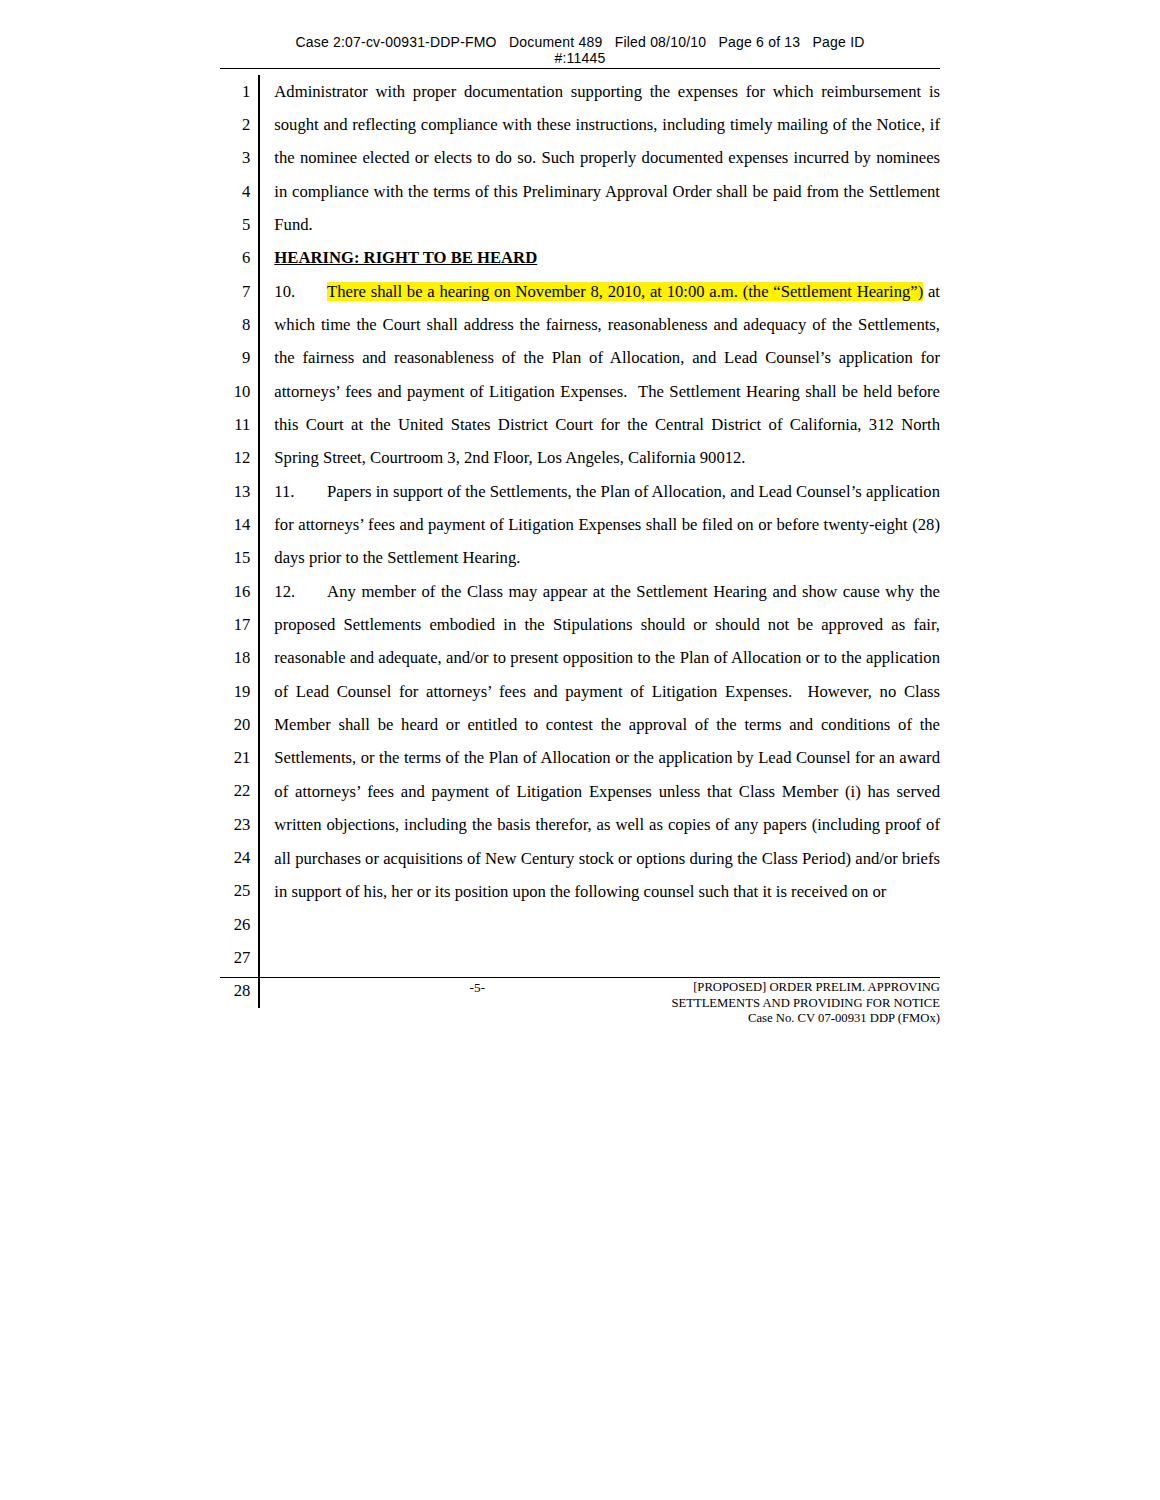Case 2:07-cv-00931-DDP-FMO Document 489 Filed 08/10/10 Page 6 of 13 Page ID #:11445
1
2
3
4
5
6
7
8
9
10
11
12
13
14
15
16
17
18
19
20
21
22
23
24
25
26
27
28
Administrator with proper documentation supporting the expenses for which reimbursement is sought and reflecting compliance with these instructions, including timely mailing of the Notice, if the nominee elected or elects to do so. Such properly documented expenses incurred by nominees in compliance with the terms of this Preliminary Approval Order shall be paid from the Settlement Fund.
HEARING: RIGHT TO BE HEARD
10. There shall be a hearing on November 8, 2010, at 10:00 a.m. (the “Settlement Hearing”) at which time the Court shall address the fairness, reasonableness and adequacy of the Settlements, the fairness and reasonableness of the Plan of Allocation, and Lead Counsel’s application for attorneys’ fees and payment of Litigation Expenses. The Settlement Hearing shall be held before this Court at the United States District Court for the Central District of California, 312 North Spring Street, Courtroom 3, 2nd Floor, Los Angeles, California 90012.
11. Papers in support of the Settlements, the Plan of Allocation, and Lead Counsel’s application for attorneys’ fees and payment of Litigation Expenses shall be filed on or before twenty-eight (28) days prior to the Settlement Hearing.
12. Any member of the Class may appear at the Settlement Hearing and show cause why the proposed Settlements embodied in the Stipulations should or should not be approved as fair, reasonable and adequate, and/or to present opposition to the Plan of Allocation or to the application of Lead Counsel for attorneys’ fees and payment of Litigation Expenses. However, no Class Member shall be heard or entitled to contest the approval of the terms and conditions of the Settlements, or the terms of the Plan of Allocation or the application by Lead Counsel for an award of attorneys’ fees and payment of Litigation Expenses unless that Class Member (i) has served written objections, including the basis therefor, as well as copies of any papers (including proof of all purchases or acquisitions of New Century stock or options during the Class Period) and/or briefs in support of his, her or its position upon the following counsel such that it is received on or
-5-
[PROPOSED] ORDER PRELIM. APPROVING
SETTLEMENTS AND PROVIDING FOR NOTICE
Case No. CV 07-00931 DDP (FMOx)